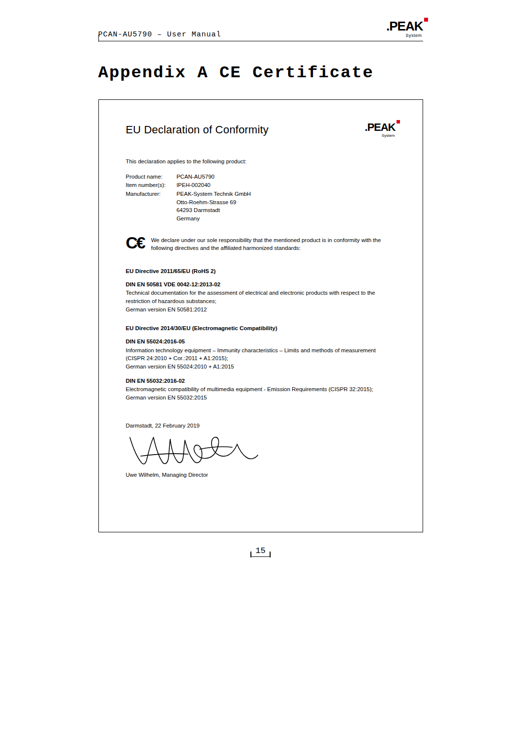PCAN-AU5790 – User Manual
. PEAK
System
Appendix A CE Certificate
EU Declaration of Conformity
. PEAK
System
This declaration applies to the following product:
| Product name: | PCAN-AU5790 |
| Item number(s): | IPEH-002040 |
| Manufacturer: | PEAK-System Technik GmbH Otto-Roehm-Strasse 69 64293 Darmstadt Germany |
C€
We declare under our sole responsibility that the mentioned product is in conformity with the following directives and the affiliated harmonized standards:
EU Directive 2011/65/EU (RoHS 2)
DIN EN 50581 VDE 0042-12:2013-02
Technical documentation for the assessment of electrical and electronic products with respect to the restriction of hazardous substances;
German version EN 50581:2012
EU Directive 2014/30/EU (Electromagnetic Compatibility)
DIN EN 55024:2016-05
Information technology equipment – Immunity characteristics – Limits and methods of measurement (CISPR 24:2010 + Cor.:2011 + A1:2015);
German version EN 55024:2010 + A1:2015
DIN EN 55032:2016-02
Electromagnetic compatibility of multimedia equipment - Emission Requirements (CISPR 32:2015);
German version EN 55032:2015
Darmstadt, 22 February 2019
Uwe Wilhelm, Managing Director
15